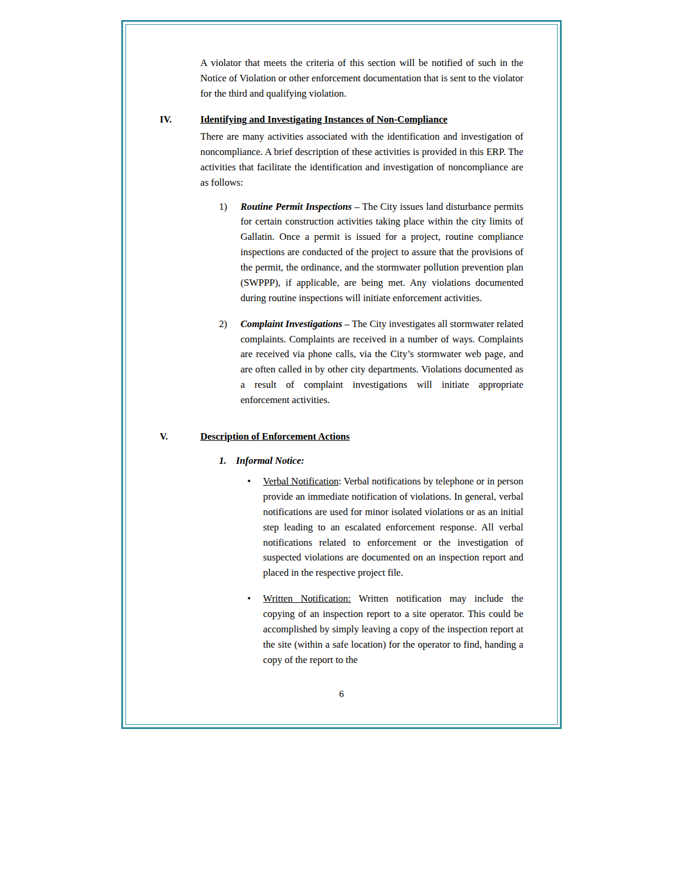A violator that meets the criteria of this section will be notified of such in the Notice of Violation or other enforcement documentation that is sent to the violator for the third and qualifying violation.
IV.
Identifying and Investigating Instances of Non-Compliance
There are many activities associated with the identification and investigation of noncompliance. A brief description of these activities is provided in this ERP. The activities that facilitate the identification and investigation of noncompliance are as follows:
1) Routine Permit Inspections – The City issues land disturbance permits for certain construction activities taking place within the city limits of Gallatin. Once a permit is issued for a project, routine compliance inspections are conducted of the project to assure that the provisions of the permit, the ordinance, and the stormwater pollution prevention plan (SWPPP), if applicable, are being met. Any violations documented during routine inspections will initiate enforcement activities.
2) Complaint Investigations – The City investigates all stormwater related complaints. Complaints are received in a number of ways. Complaints are received via phone calls, via the City’s stormwater web page, and are often called in by other city departments. Violations documented as a result of complaint investigations will initiate appropriate enforcement activities.
V.
Description of Enforcement Actions
1. Informal Notice:
• Verbal Notification: Verbal notifications by telephone or in person provide an immediate notification of violations. In general, verbal notifications are used for minor isolated violations or as an initial step leading to an escalated enforcement response. All verbal notifications related to enforcement or the investigation of suspected violations are documented on an inspection report and placed in the respective project file.
• Written Notification: Written notification may include the copying of an inspection report to a site operator. This could be accomplished by simply leaving a copy of the inspection report at the site (within a safe location) for the operator to find, handing a copy of the report to the
6